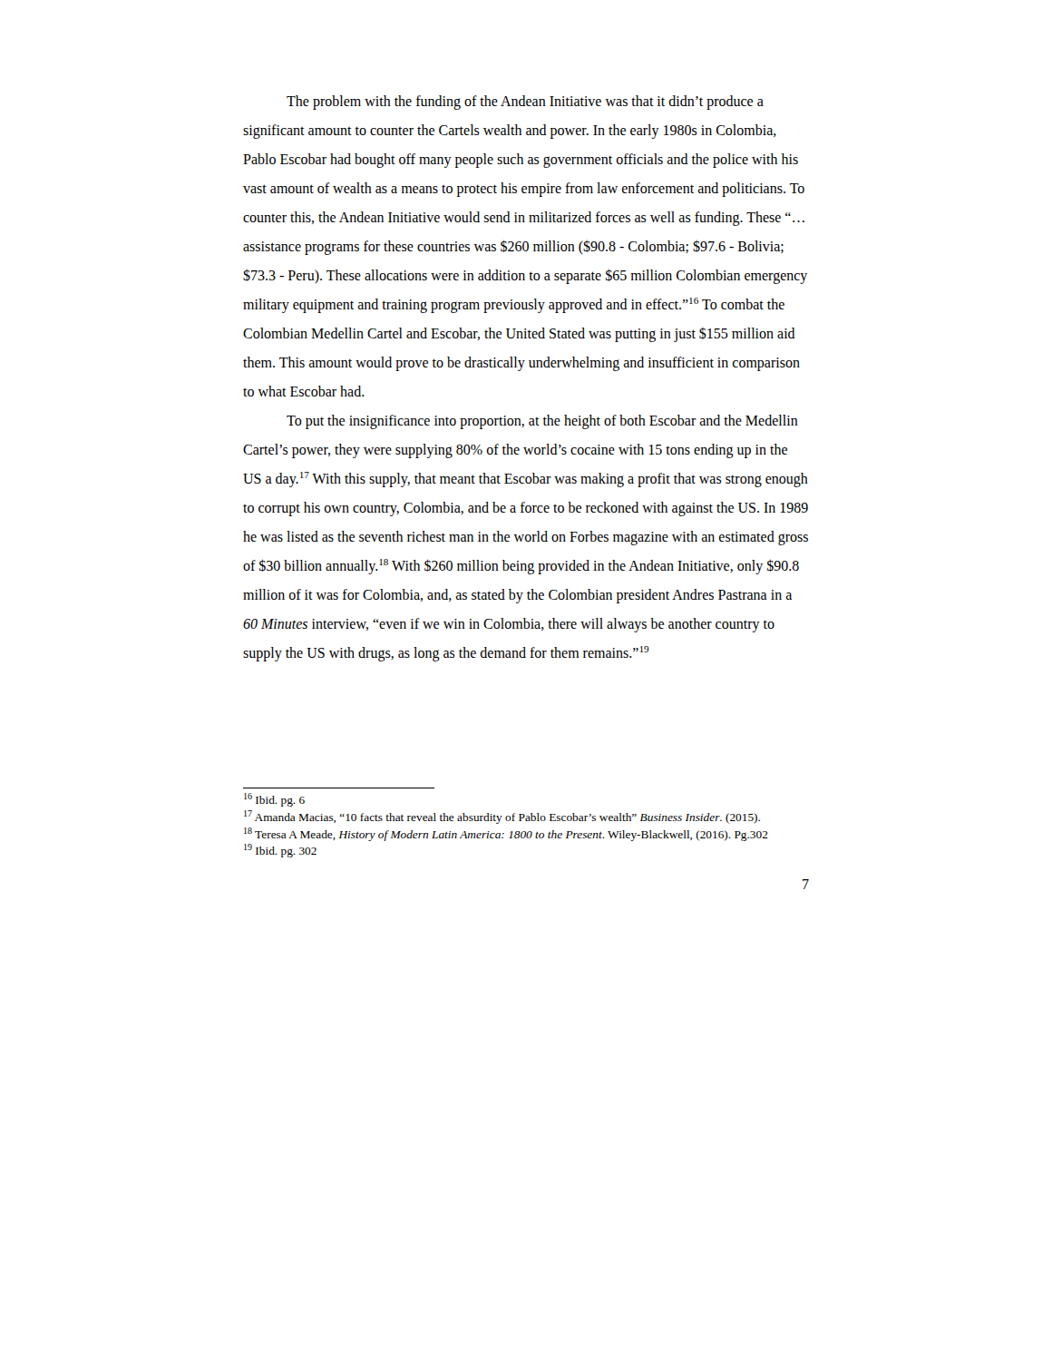The problem with the funding of the Andean Initiative was that it didn’t produce a significant amount to counter the Cartels wealth and power. In the early 1980s in Colombia, Pablo Escobar had bought off many people such as government officials and the police with his vast amount of wealth as a means to protect his empire from law enforcement and politicians. To counter this, the Andean Initiative would send in militarized forces as well as funding. These “… assistance programs for these countries was $260 million ($90.8 - Colombia; $97.6 - Bolivia; $73.3 - Peru). These allocations were in addition to a separate $65 million Colombian emergency military equipment and training program previously approved and in effect.”16 To combat the Colombian Medellin Cartel and Escobar, the United Stated was putting in just $155 million aid them. This amount would prove to be drastically underwhelming and insufficient in comparison to what Escobar had.
To put the insignificance into proportion, at the height of both Escobar and the Medellin Cartel’s power, they were supplying 80% of the world’s cocaine with 15 tons ending up in the US a day.17 With this supply, that meant that Escobar was making a profit that was strong enough to corrupt his own country, Colombia, and be a force to be reckoned with against the US. In 1989 he was listed as the seventh richest man in the world on Forbes magazine with an estimated gross of $30 billion annually.18 With $260 million being provided in the Andean Initiative, only $90.8 million of it was for Colombia, and, as stated by the Colombian president Andres Pastrana in a 60 Minutes interview, “even if we win in Colombia, there will always be another country to supply the US with drugs, as long as the demand for them remains.”19
16 Ibid. pg. 6
17 Amanda Macias, “10 facts that reveal the absurdity of Pablo Escobar’s wealth” Business Insider. (2015).
18 Teresa A Meade, History of Modern Latin America: 1800 to the Present. Wiley-Blackwell, (2016). Pg.302
19 Ibid. pg. 302
7